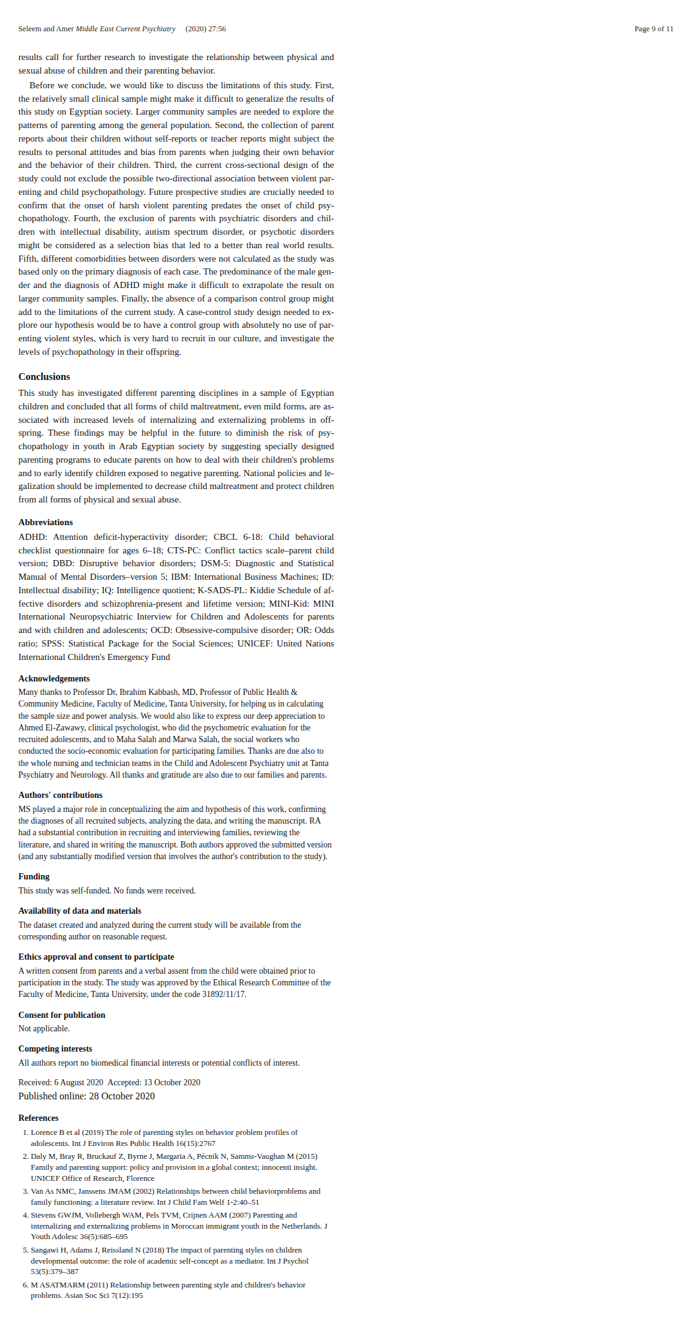Seleem and Amer Middle East Current Psychiatry (2020) 27:56 Page 9 of 11
results call for further research to investigate the relationship between physical and sexual abuse of children and their parenting behavior.
Before we conclude, we would like to discuss the limitations of this study. First, the relatively small clinical sample might make it difficult to generalize the results of this study on Egyptian society. Larger community samples are needed to explore the patterns of parenting among the general population. Second, the collection of parent reports about their children without self-reports or teacher reports might subject the results to personal attitudes and bias from parents when judging their own behavior and the behavior of their children. Third, the current cross-sectional design of the study could not exclude the possible two-directional association between violent parenting and child psychopathology. Future prospective studies are crucially needed to confirm that the onset of harsh violent parenting predates the onset of child psychopathology. Fourth, the exclusion of parents with psychiatric disorders and children with intellectual disability, autism spectrum disorder, or psychotic disorders might be considered as a selection bias that led to a better than real world results. Fifth, different comorbidities between disorders were not calculated as the study was based only on the primary diagnosis of each case. The predominance of the male gender and the diagnosis of ADHD might make it difficult to extrapolate the result on larger community samples. Finally, the absence of a comparison control group might add to the limitations of the current study. A case-control study design needed to explore our hypothesis would be to have a control group with absolutely no use of parenting violent styles, which is very hard to recruit in our culture, and investigate the levels of psychopathology in their offspring.
Conclusions
This study has investigated different parenting disciplines in a sample of Egyptian children and concluded that all forms of child maltreatment, even mild forms, are associated with increased levels of internalizing and externalizing problems in offspring. These findings may be helpful in the future to diminish the risk of psychopathology in youth in Arab Egyptian society by suggesting specially designed parenting programs to educate parents on how to deal with their children's problems and to early identify children exposed to negative parenting. National policies and legalization should be implemented to decrease child maltreatment and protect children from all forms of physical and sexual abuse.
Abbreviations
ADHD: Attention deficit-hyperactivity disorder; CBCL 6-18: Child behavioral checklist questionnaire for ages 6–18; CTS-PC: Conflict tactics scale–parent child version; DBD: Disruptive behavior disorders; DSM-5: Diagnostic and Statistical Manual of Mental Disorders–version 5; IBM: International Business Machines; ID: Intellectual disability; IQ: Intelligence quotient; K-SADS-PL: Kiddie Schedule of affective disorders and schizophrenia-present and lifetime version; MINI-Kid: MINI International Neuropsychiatric Interview for Children and Adolescents for parents and with children and adolescents; OCD: Obsessive-compulsive disorder; OR: Odds ratio; SPSS: Statistical Package for the Social Sciences; UNICEF: United Nations International Children's Emergency Fund
Acknowledgements
Many thanks to Professor Dr, Ibrahim Kabbash, MD, Professor of Public Health & Community Medicine, Faculty of Medicine, Tanta University, for helping us in calculating the sample size and power analysis. We would also like to express our deep appreciation to Ahmed El-Zawawy, clinical psychologist, who did the psychometric evaluation for the recruited adolescents, and to Maha Salah and Marwa Salah, the social workers who conducted the socio-economic evaluation for participating families. Thanks are due also to the whole nursing and technician teams in the Child and Adolescent Psychiatry unit at Tanta Psychiatry and Neurology. All thanks and gratitude are also due to our families and parents.
Authors' contributions
MS played a major role in conceptualizing the aim and hypothesis of this work, confirming the diagnoses of all recruited subjects, analyzing the data, and writing the manuscript. RA had a substantial contribution in recruiting and interviewing families, reviewing the literature, and shared in writing the manuscript. Both authors approved the submitted version (and any substantially modified version that involves the author's contribution to the study).
Funding
This study was self-funded. No funds were received.
Availability of data and materials
The dataset created and analyzed during the current study will be available from the corresponding author on reasonable request.
Ethics approval and consent to participate
A written consent from parents and a verbal assent from the child were obtained prior to participation in the study. The study was approved by the Ethical Research Committee of the Faculty of Medicine, Tanta University, under the code 31892/11/17.
Consent for publication
Not applicable.
Competing interests
All authors report no biomedical financial interests or potential conflicts of interest.
Received: 6 August 2020 Accepted: 13 October 2020
Published online: 28 October 2020
References
Lorence B et al (2019) The role of parenting styles on behavior problem profiles of adolescents. Int J Environ Res Public Health 16(15):2767
Daly M, Bray R, Bruckauf Z, Byrne J, Margaria A, Pécnik N, Samms-Vaughan M (2015) Family and parenting support: policy and provision in a global context; innocenti insight. UNICEF Office of Research, Florence
Van As NMC, Janssens JMAM (2002) Relationships between child behaviorproblems and family functioning: a literature review. Int J Child Fam Welf 1-2:40–51
Stevens GWJM, Vollebergh WAM, Pels TVM, Crijnen AAM (2007) Parenting and internalizing and externalizing problems in Moroccan immigrant youth in the Netherlands. J Youth Adolesc 36(5):685–695
Sangawi H, Adams J, Reissland N (2018) The impact of parenting styles on children developmental outcome: the role of academic self-concept as a mediator. Int J Psychol 53(5):379–387
M ASATMARM (2011) Relationship between parenting style and children's behavior problems. Asian Soc Sci 7(12):195